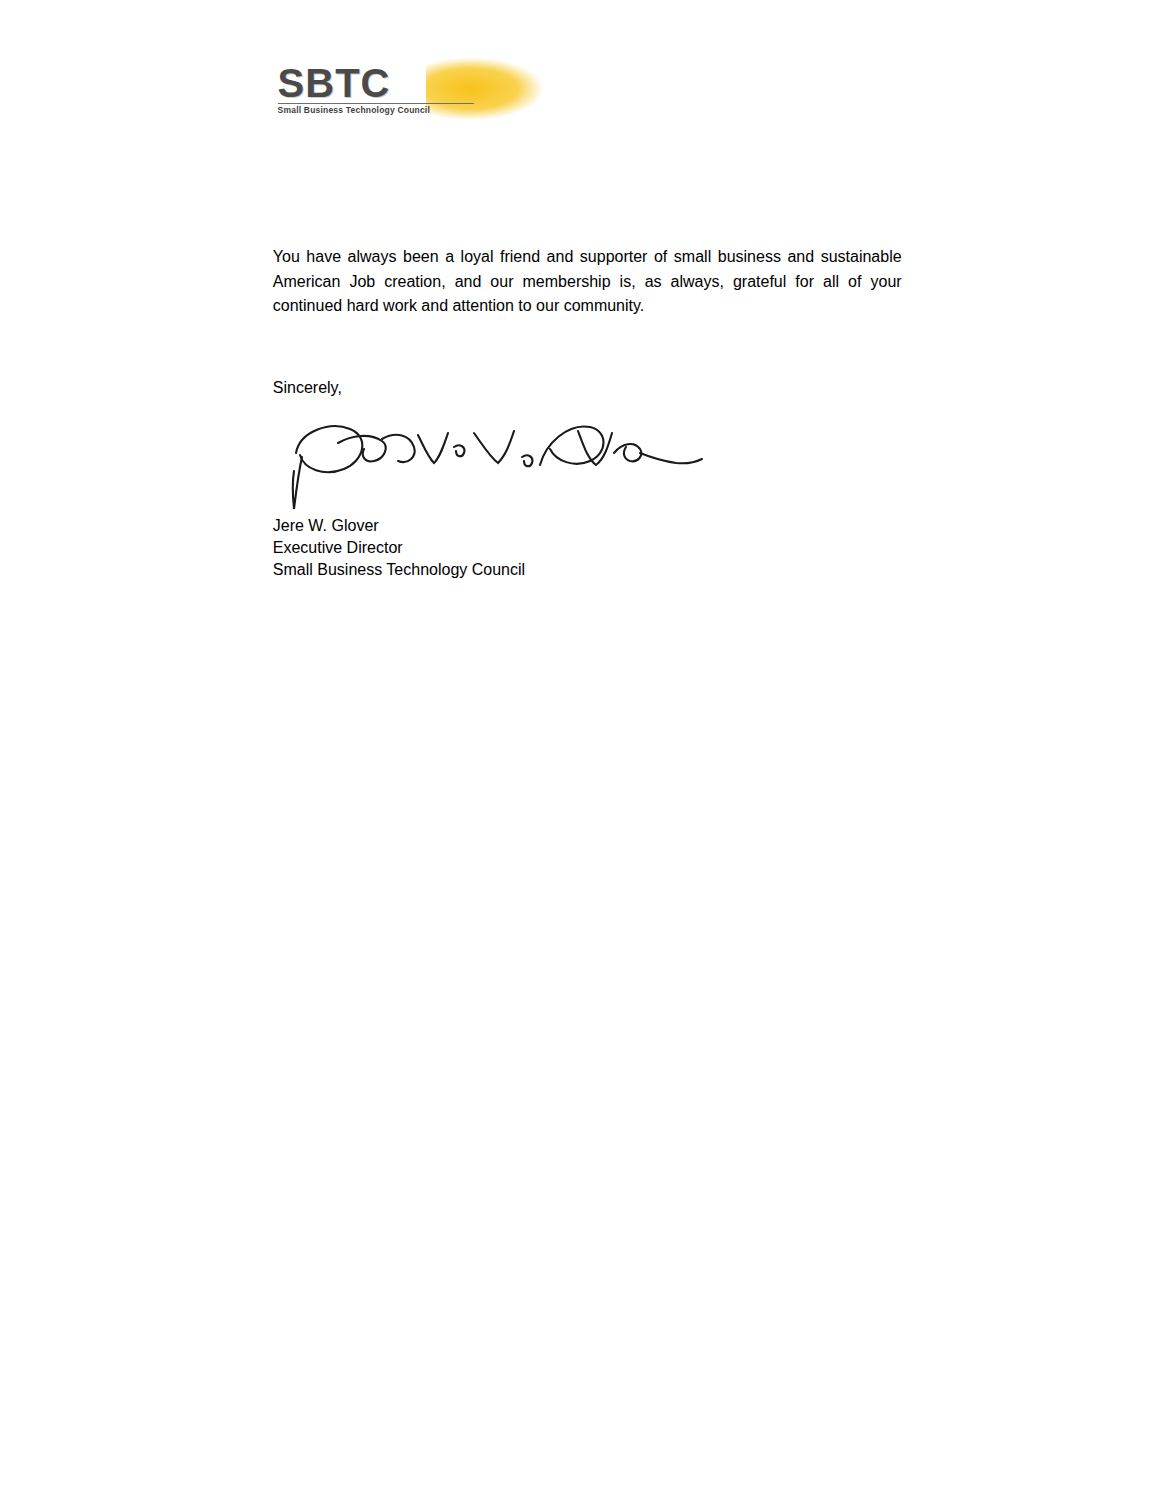SBTC
Small Business Technology Council
You have always been a loyal friend and supporter of small business and sustainable American Job creation, and our membership is, as always, grateful for all of your continued hard work and attention to our community.
Sincerely,
Jere W. Glover
Executive Director
Small Business Technology Council